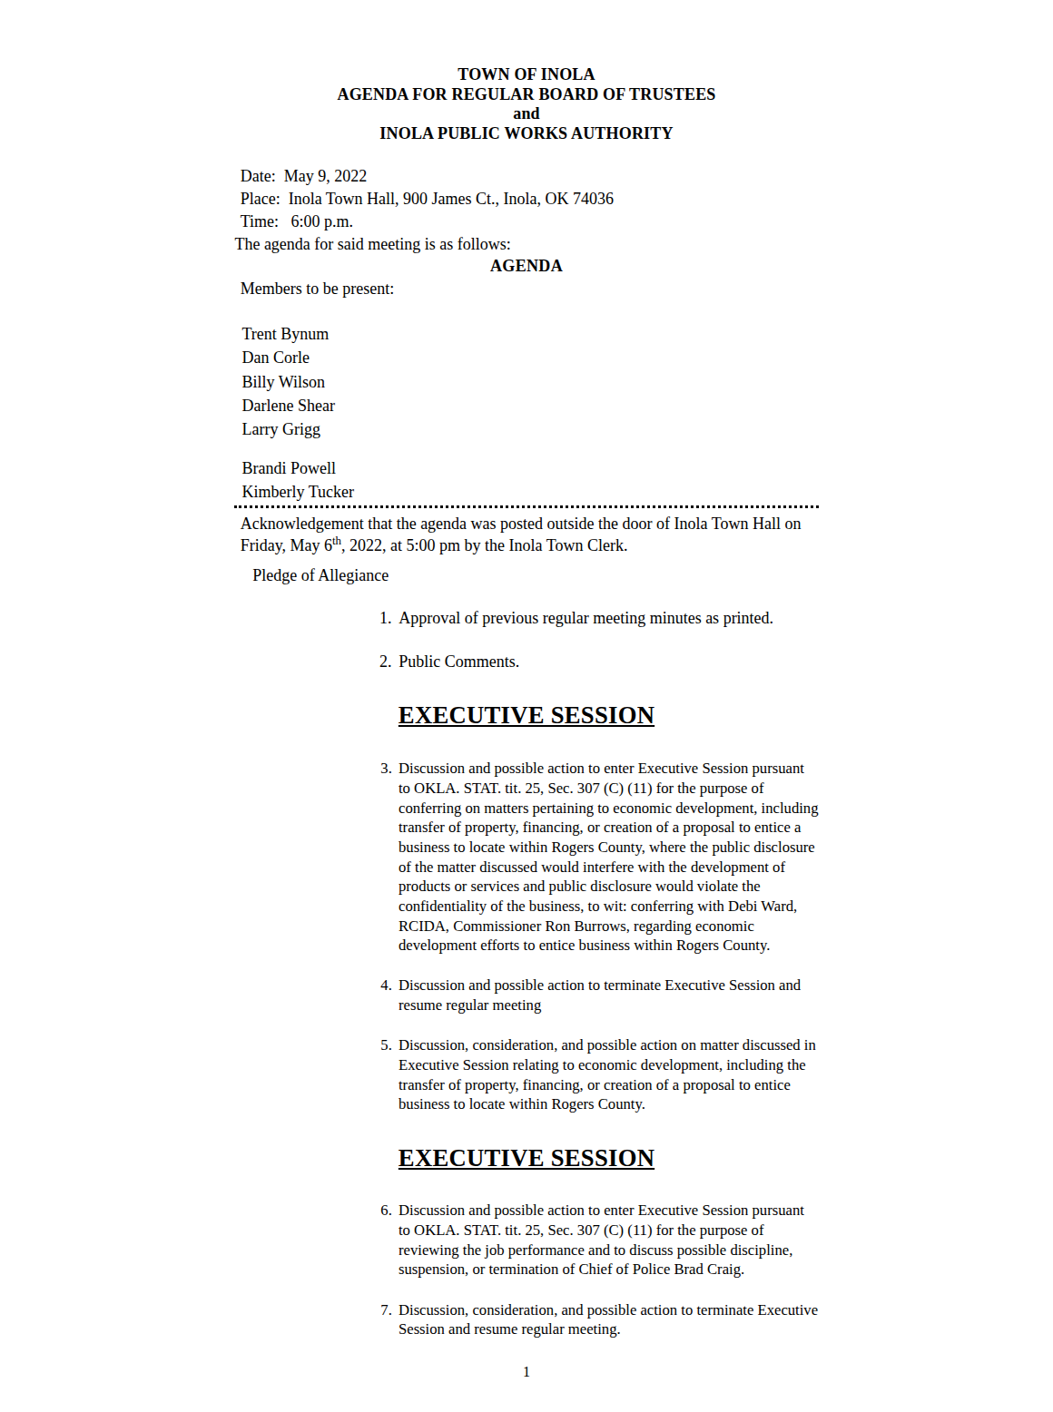TOWN OF INOLA
AGENDA FOR REGULAR BOARD OF TRUSTEES
and
INOLA PUBLIC WORKS AUTHORITY
Date: May 9, 2022
Place: Inola Town Hall, 900 James Ct., Inola, OK 74036
Time: 6:00 p.m.
The agenda for said meeting is as follows:
AGENDA
Members to be present:
Trent Bynum
Dan Corle
Billy Wilson
Darlene Shear
Larry Grigg
Brandi Powell
Kimberly Tucker
Acknowledgement that the agenda was posted outside the door of Inola Town Hall on Friday, May 6th, 2022, at 5:00 pm by the Inola Town Clerk.
Pledge of Allegiance
Approval of previous regular meeting minutes as printed.
Public Comments.
EXECUTIVE SESSION
Discussion and possible action to enter Executive Session pursuant to OKLA. STAT. tit. 25, Sec. 307 (C) (11) for the purpose of conferring on matters pertaining to economic development, including transfer of property, financing, or creation of a proposal to entice a business to locate within Rogers County, where the public disclosure of the matter discussed would interfere with the development of products or services and public disclosure would violate the confidentiality of the business, to wit: conferring with Debi Ward, RCIDA, Commissioner Ron Burrows, regarding economic development efforts to entice business within Rogers County.
Discussion and possible action to terminate Executive Session and resume regular meeting
Discussion, consideration, and possible action on matter discussed in Executive Session relating to economic development, including the transfer of property, financing, or creation of a proposal to entice business to locate within Rogers County.
EXECUTIVE SESSION
Discussion and possible action to enter Executive Session pursuant to OKLA. STAT. tit. 25, Sec. 307 (C) (11) for the purpose of reviewing the job performance and to discuss possible discipline, suspension, or termination of Chief of Police Brad Craig.
Discussion, consideration, and possible action to terminate Executive Session and resume regular meeting.
1